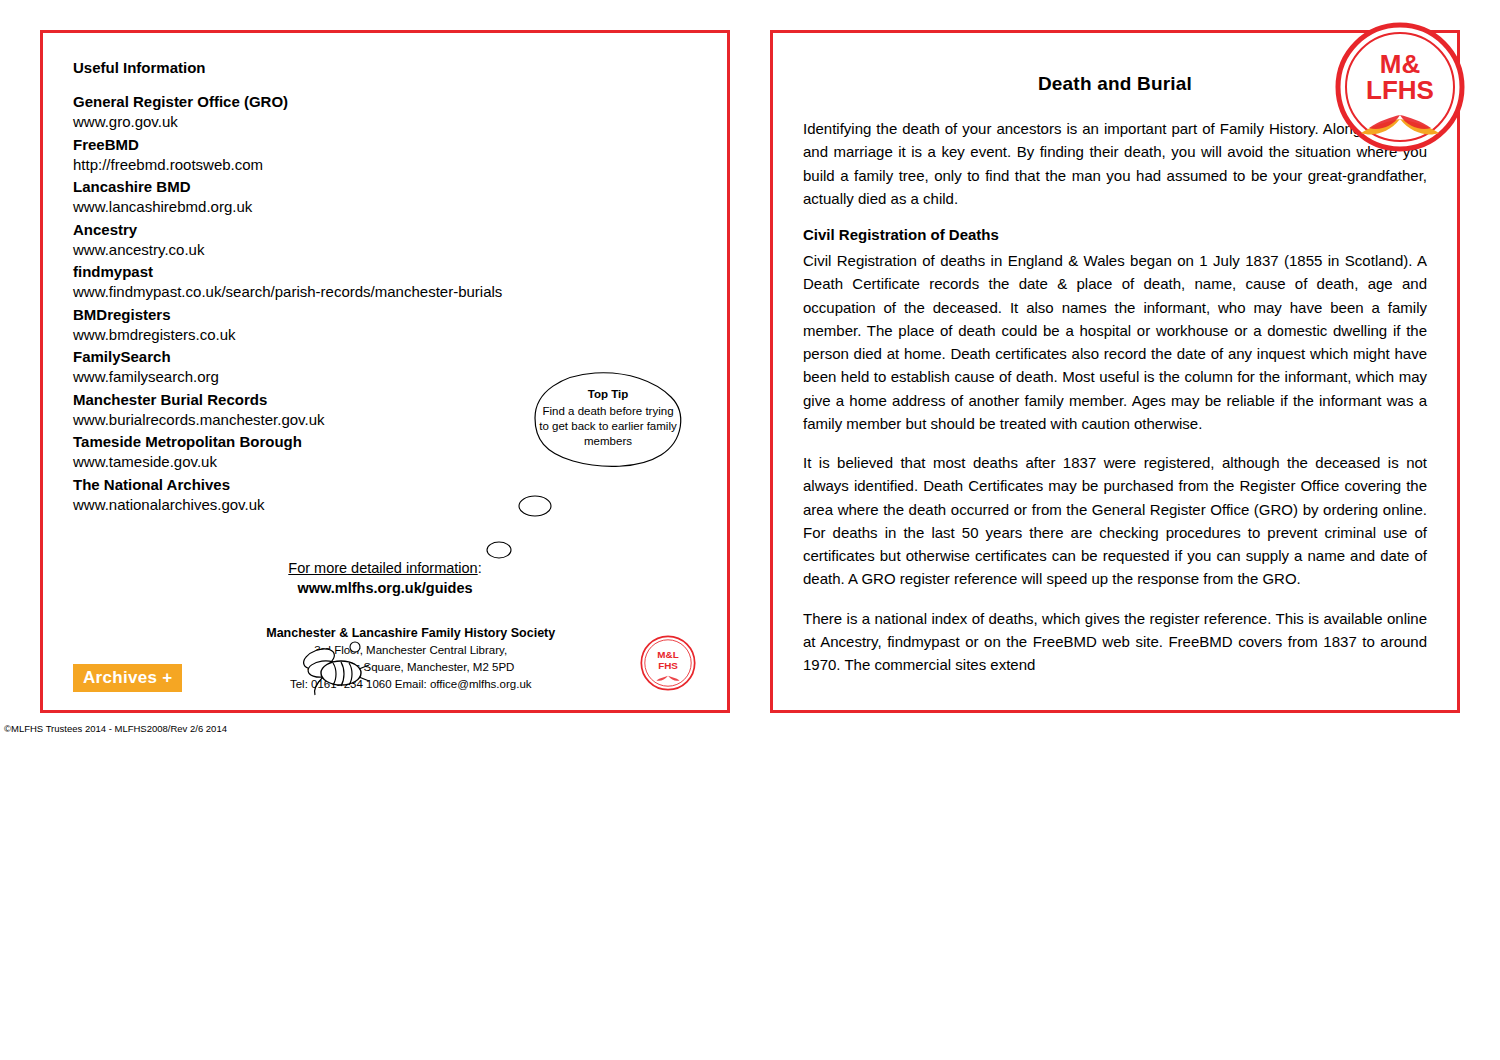Useful Information
General Register Office (GRO)
www.gro.gov.uk
FreeBMD
http://freebmd.rootsweb.com
Lancashire BMD
www.lancashirebmd.org.uk
Ancestry
www.ancestry.co.uk
findmypast
www.findmypast.co.uk/search/parish-records/manchester-burials
BMDregisters
www.bmdregisters.co.uk
FamilySearch
www.familysearch.org
Manchester Burial Records
www.burialrecords.manchester.gov.uk
Tameside Metropolitan Borough
www.tameside.gov.uk
The National Archives
www.nationalarchives.gov.uk
Top Tip Find a death before trying to get back to earlier family members
For more detailed information:
www.mlfhs.org.uk/guides
Archives +
Manchester & Lancashire Family History Society
3rd Floor, Manchester Central Library,
St. Peter’s Square, Manchester, M2 5PD
Tel: 0161- 234 1060 Email: office@mlfhs.org.uk
M&L FHS
M& LFHS
Death and Burial
Identifying the death of your ancestors is an important part of Family History. Along with birth and marriage it is a key event. By finding their death, you will avoid the situation where you build a family tree, only to find that the man you had assumed to be your great-grandfather, actually died as a child.
Civil Registration of Deaths
Civil Registration of deaths in England & Wales began on 1 July 1837 (1855 in Scotland). A Death Certificate records the date & place of death, name, cause of death, age and occupation of the deceased. It also names the informant, who may have been a family member. The place of death could be a hospital or workhouse or a domestic dwelling if the person died at home. Death certificates also record the date of any inquest which might have been held to establish cause of death. Most useful is the column for the informant, which may give a home address of another family member. Ages may be reliable if the informant was a family member but should be treated with caution otherwise.
It is believed that most deaths after 1837 were registered, although the deceased is not always identified. Death Certificates may be purchased from the Register Office covering the area where the death occurred or from the General Register Office (GRO) by ordering online. For deaths in the last 50 years there are checking procedures to prevent criminal use of certificates but otherwise certificates can be requested if you can supply a name and date of death. A GRO register reference will speed up the response from the GRO.
There is a national index of deaths, which gives the register reference. This is available online at Ancestry, findmypast or on the FreeBMD web site. FreeBMD covers from 1837 to around 1970. The commercial sites extend
©MLFHS Trustees 2014 - MLFHS2008/Rev 2/6 2014